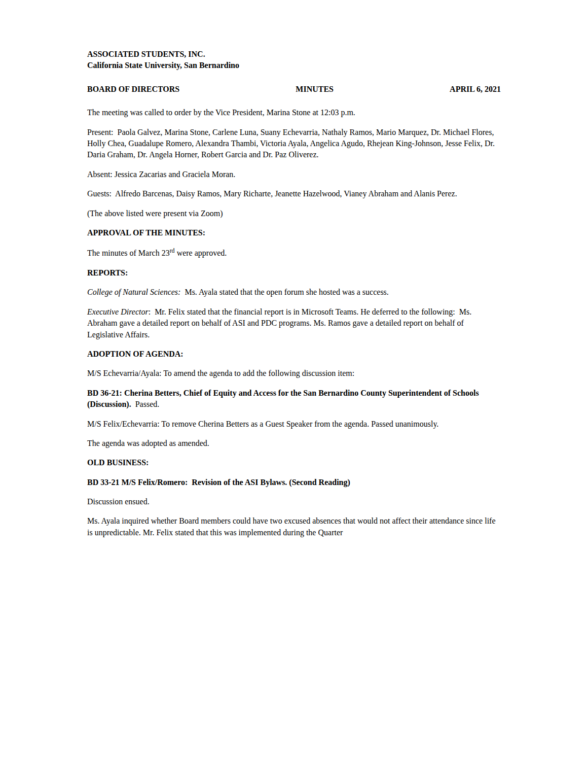ASSOCIATED STUDENTS, INC.
California State University, San Bernardino
BOARD OF DIRECTORS MINUTES APRIL 6, 2021
The meeting was called to order by the Vice President, Marina Stone at 12:03 p.m.
Present: Paola Galvez, Marina Stone, Carlene Luna, Suany Echevarria, Nathaly Ramos, Mario Marquez, Dr. Michael Flores, Holly Chea, Guadalupe Romero, Alexandra Thambi, Victoria Ayala, Angelica Agudo, Rhejean King-Johnson, Jesse Felix, Dr. Daria Graham, Dr. Angela Horner, Robert Garcia and Dr. Paz Oliverez.
Absent: Jessica Zacarias and Graciela Moran.
Guests: Alfredo Barcenas, Daisy Ramos, Mary Richarte, Jeanette Hazelwood, Vianey Abraham and Alanis Perez.
(The above listed were present via Zoom)
APPROVAL OF THE MINUTES:
The minutes of March 23rd were approved.
REPORTS:
College of Natural Sciences: Ms. Ayala stated that the open forum she hosted was a success.
Executive Director: Mr. Felix stated that the financial report is in Microsoft Teams. He deferred to the following: Ms. Abraham gave a detailed report on behalf of ASI and PDC programs. Ms. Ramos gave a detailed report on behalf of Legislative Affairs.
ADOPTION OF AGENDA:
M/S Echevarria/Ayala: To amend the agenda to add the following discussion item:
BD 36-21: Cherina Betters, Chief of Equity and Access for the San Bernardino County Superintendent of Schools (Discussion). Passed.
M/S Felix/Echevarria: To remove Cherina Betters as a Guest Speaker from the agenda. Passed unanimously.
The agenda was adopted as amended.
OLD BUSINESS:
BD 33-21 M/S Felix/Romero: Revision of the ASI Bylaws. (Second Reading)
Discussion ensued.
Ms. Ayala inquired whether Board members could have two excused absences that would not affect their attendance since life is unpredictable. Mr. Felix stated that this was implemented during the Quarter